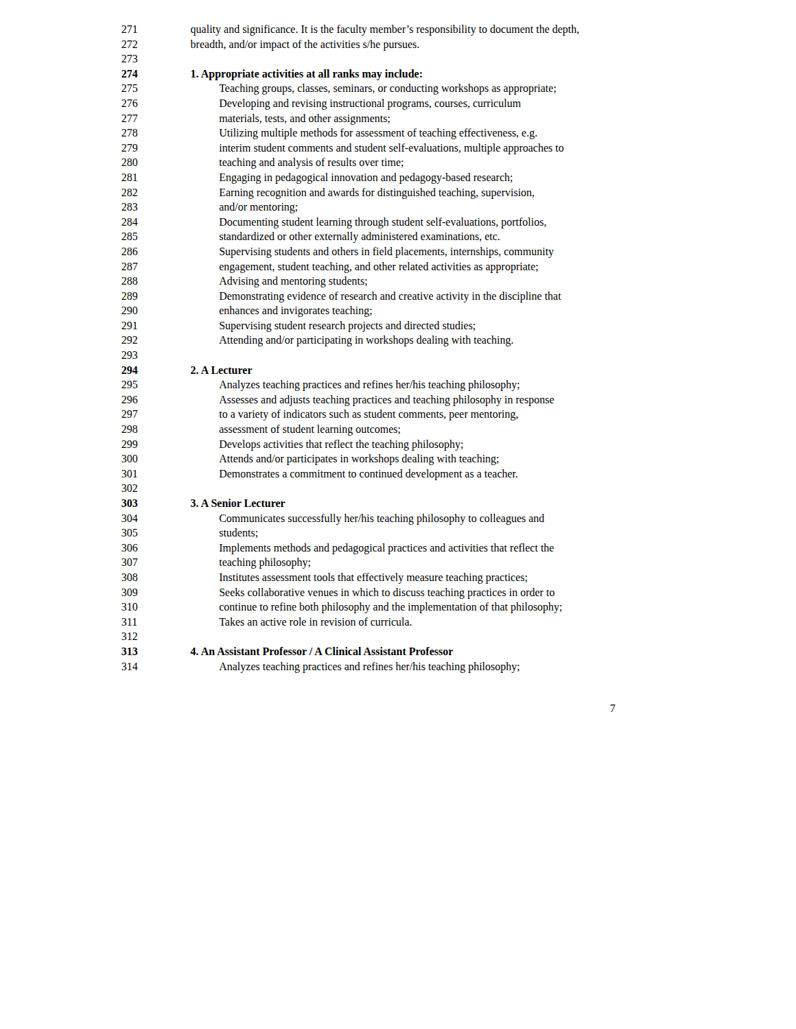quality and significance. It is the faculty member’s responsibility to document the depth,
breadth, and/or impact of the activities s/he pursues.
1. Appropriate activities at all ranks may include:
Teaching groups, classes, seminars, or conducting workshops as appropriate;
Developing and revising instructional programs, courses, curriculum
materials, tests, and other assignments;
Utilizing multiple methods for assessment of teaching effectiveness, e.g.
interim student comments and student self-evaluations, multiple approaches to
teaching and analysis of results over time;
Engaging in pedagogical innovation and pedagogy-based research;
Earning recognition and awards for distinguished teaching, supervision,
and/or mentoring;
Documenting student learning through student self-evaluations, portfolios,
standardized or other externally administered examinations, etc.
Supervising students and others in field placements, internships, community
engagement, student teaching, and other related activities as appropriate;
Advising and mentoring students;
Demonstrating evidence of research and creative activity in the discipline that
enhances and invigorates teaching;
Supervising student research projects and directed studies;
Attending and/or participating in workshops dealing with teaching.
2. A Lecturer
Analyzes teaching practices and refines her/his teaching philosophy;
Assesses and adjusts teaching practices and teaching philosophy in response
to a variety of indicators such as student comments, peer mentoring,
assessment of student learning outcomes;
Develops activities that reflect the teaching philosophy;
Attends and/or participates in workshops dealing with teaching;
Demonstrates a commitment to continued development as a teacher.
3. A Senior Lecturer
Communicates successfully her/his teaching philosophy to colleagues and
students;
Implements methods and pedagogical practices and activities that reflect the
teaching philosophy;
Institutes assessment tools that effectively measure teaching practices;
Seeks collaborative venues in which to discuss teaching practices in order to
continue to refine both philosophy and the implementation of that philosophy;
Takes an active role in revision of curricula.
4. An Assistant Professor / A Clinical Assistant Professor
Analyzes teaching practices and refines her/his teaching philosophy;
7